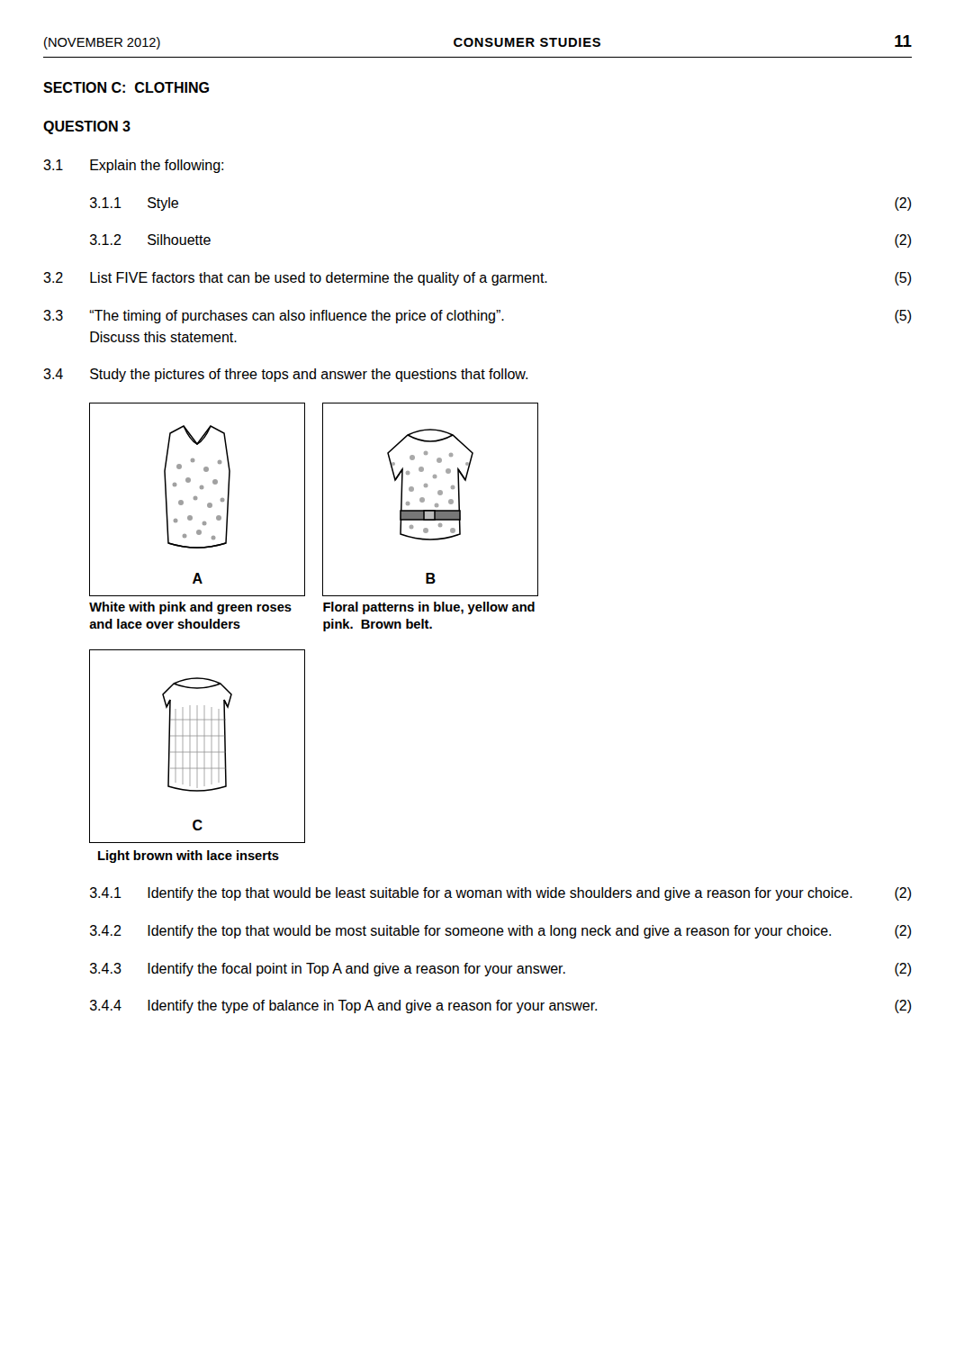(NOVEMBER 2012)
CONSUMER STUDIES
11
SECTION C: CLOTHING
QUESTION 3
3.1
Explain the following:
3.1.1
Style
(2)
3.1.2
Silhouette
(2)
3.2
List FIVE factors that can be used to determine the quality of a garment.
(5)
3.3
“The timing of purchases can also influence the price of clothing”.
Discuss this statement.
(5)
3.4
Study the pictures of three tops and answer the questions that follow.
A
B
White with pink and green roses and lace over shoulders
Floral patterns in blue, yellow and pink. Brown belt.
C
Light brown with lace inserts
3.4.1
Identify the top that would be least suitable for a woman with wide shoulders and give a reason for your choice.
(2)
3.4.2
Identify the top that would be most suitable for someone with a long neck and give a reason for your choice.
(2)
3.4.3
Identify the focal point in Top A and give a reason for your answer.
(2)
3.4.4
Identify the type of balance in Top A and give a reason for your answer.
(2)